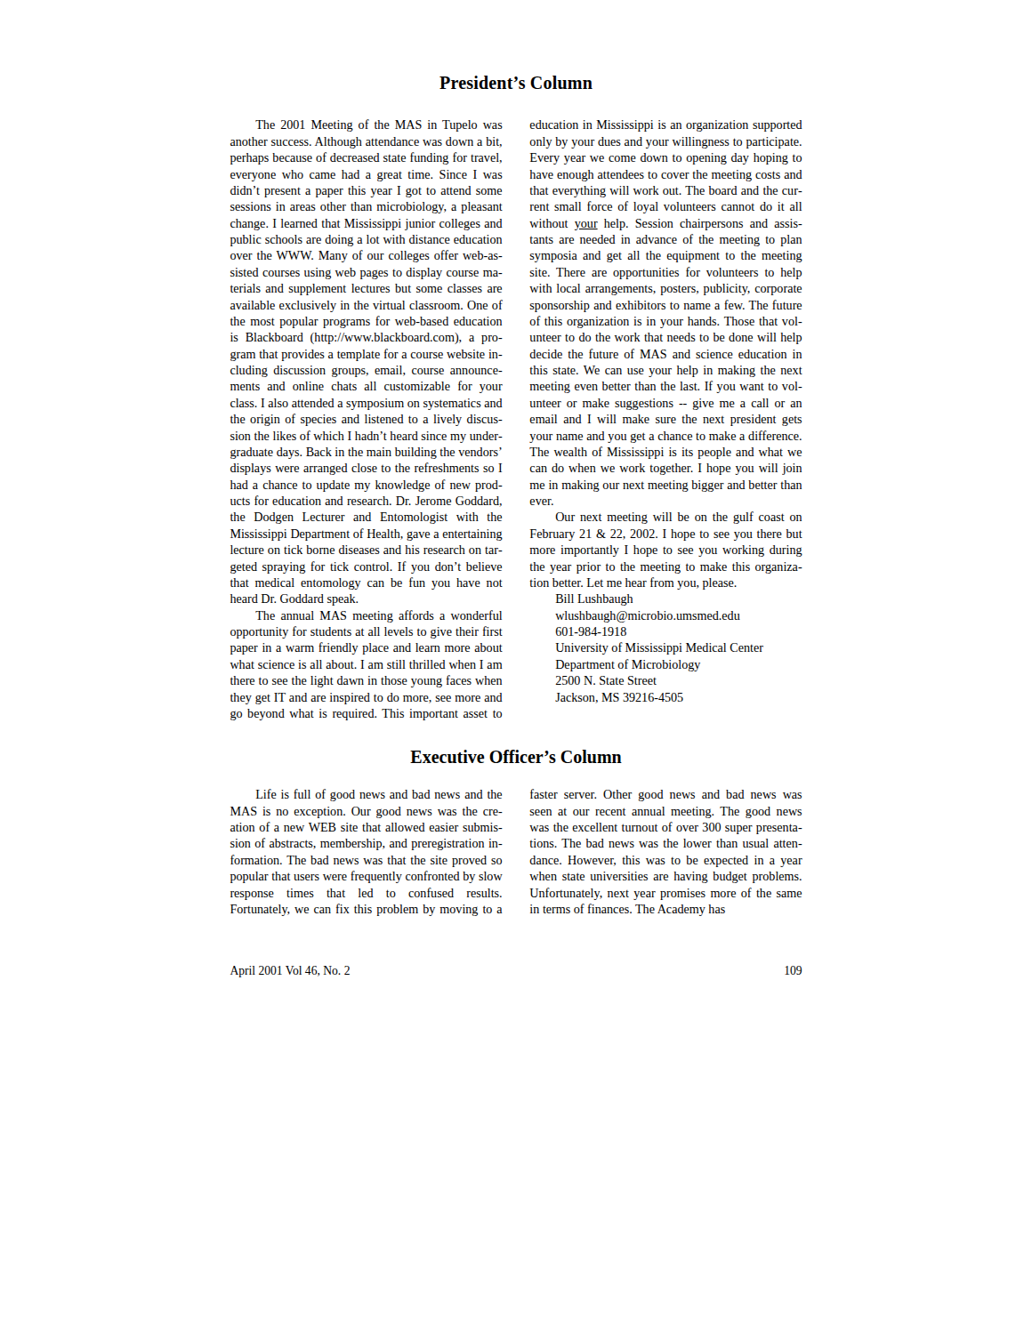President’s Column
The 2001 Meeting of the MAS in Tupelo was another success. Although attendance was down a bit, perhaps because of decreased state funding for travel, everyone who came had a great time. Since I was didn’t present a paper this year I got to attend some sessions in areas other than microbiology, a pleasant change. I learned that Mississippi junior colleges and public schools are doing a lot with distance education over the WWW. Many of our colleges offer web-assisted courses using web pages to display course materials and supplement lectures but some classes are available exclusively in the virtual classroom. One of the most popular programs for web-based education is Blackboard (http://www.blackboard.com), a program that provides a template for a course website including discussion groups, email, course announcements and online chats all customizable for your class. I also attended a symposium on systematics and the origin of species and listened to a lively discussion the likes of which I hadn’t heard since my undergraduate days. Back in the main building the vendors’ displays were arranged close to the refreshments so I had a chance to update my knowledge of new products for education and research. Dr. Jerome Goddard, the Dodgen Lecturer and Entomologist with the Mississippi Department of Health, gave a entertaining lecture on tick borne diseases and his research on targeted spraying for tick control. If you don’t believe that medical entomology can be fun you have not heard Dr. Goddard speak.
The annual MAS meeting affords a wonderful opportunity for students at all levels to give their first paper in a warm friendly place and learn more about what science is all about. I am still thrilled when I am there to see the light dawn in those young faces when they get IT and are inspired to do more, see more and go beyond what is required. This important asset to education in Mississippi is an organization supported only by your dues and your willingness to participate. Every year we come down to opening day hoping to have enough attendees to cover the meeting costs and that everything will work out. The board and the current small force of loyal volunteers cannot do it all without your help. Session chairpersons and assistants are needed in advance of the meeting to plan symposia and get all the equipment to the meeting site. There are opportunities for volunteers to help with local arrangements, posters, publicity, corporate sponsorship and exhibitors to name a few. The future of this organization is in your hands. Those that volunteer to do the work that needs to be done will help decide the future of MAS and science education in this state. We can use your help in making the next meeting even better than the last. If you want to volunteer or make suggestions -- give me a call or an email and I will make sure the next president gets your name and you get a chance to make a difference. The wealth of Mississippi is its people and what we can do when we work together. I hope you will join me in making our next meeting bigger and better than ever.
Our next meeting will be on the gulf coast on February 21 & 22, 2002. I hope to see you there but more importantly I hope to see you working during the year prior to the meeting to make this organization better. Let me hear from you, please.
Bill Lushbaugh wlushbaugh@microbio.umsmed.edu 601-984-1918 University of Mississippi Medical Center Department of Microbiology 2500 N. State Street Jackson, MS 39216-4505
Executive Officer’s Column
Life is full of good news and bad news and the MAS is no exception. Our good news was the creation of a new WEB site that allowed easier submission of abstracts, membership, and preregistration information. The bad news was that the site proved so popular that users were frequently confronted by slow response times that led to confused results. Fortunately, we can fix this problem by moving to a faster server. Other good news and bad news was seen at our recent annual meeting. The good news was the excellent turnout of over 300 super presentations. The bad news was the lower than usual attendance. However, this was to be expected in a year when state universities are having budget problems. Unfortunately, next year promises more of the same in terms of finances. The Academy has
April 2001 Vol 46, No. 2
109